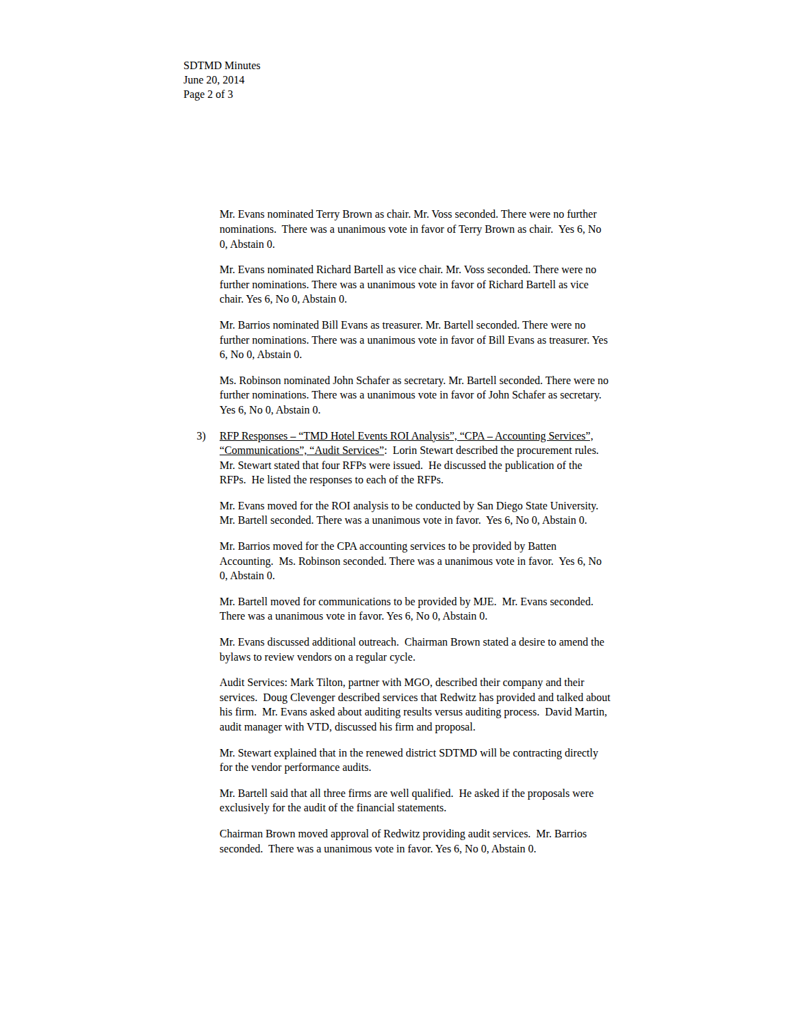SDTMD Minutes
June 20, 2014
Page 2 of 3
Mr. Evans nominated Terry Brown as chair. Mr. Voss seconded. There were no further nominations. There was a unanimous vote in favor of Terry Brown as chair. Yes 6, No 0, Abstain 0.
Mr. Evans nominated Richard Bartell as vice chair. Mr. Voss seconded. There were no further nominations. There was a unanimous vote in favor of Richard Bartell as vice chair. Yes 6, No 0, Abstain 0.
Mr. Barrios nominated Bill Evans as treasurer. Mr. Bartell seconded. There were no further nominations. There was a unanimous vote in favor of Bill Evans as treasurer. Yes 6, No 0, Abstain 0.
Ms. Robinson nominated John Schafer as secretary. Mr. Bartell seconded. There were no further nominations. There was a unanimous vote in favor of John Schafer as secretary. Yes 6, No 0, Abstain 0.
3)
RFP Responses – “TMD Hotel Events ROI Analysis”, “CPA – Accounting Services”, “Communications”, “Audit Services”: Lorin Stewart described the procurement rules. Mr. Stewart stated that four RFPs were issued. He discussed the publication of the RFPs. He listed the responses to each of the RFPs.
Mr. Evans moved for the ROI analysis to be conducted by San Diego State University. Mr. Bartell seconded. There was a unanimous vote in favor. Yes 6, No 0, Abstain 0.
Mr. Barrios moved for the CPA accounting services to be provided by Batten Accounting. Ms. Robinson seconded. There was a unanimous vote in favor. Yes 6, No 0, Abstain 0.
Mr. Bartell moved for communications to be provided by MJE. Mr. Evans seconded. There was a unanimous vote in favor. Yes 6, No 0, Abstain 0.
Mr. Evans discussed additional outreach. Chairman Brown stated a desire to amend the bylaws to review vendors on a regular cycle.
Audit Services: Mark Tilton, partner with MGO, described their company and their services. Doug Clevenger described services that Redwitz has provided and talked about his firm. Mr. Evans asked about auditing results versus auditing process. David Martin, audit manager with VTD, discussed his firm and proposal.
Mr. Stewart explained that in the renewed district SDTMD will be contracting directly for the vendor performance audits.
Mr. Bartell said that all three firms are well qualified. He asked if the proposals were exclusively for the audit of the financial statements.
Chairman Brown moved approval of Redwitz providing audit services. Mr. Barrios seconded. There was a unanimous vote in favor. Yes 6, No 0, Abstain 0.